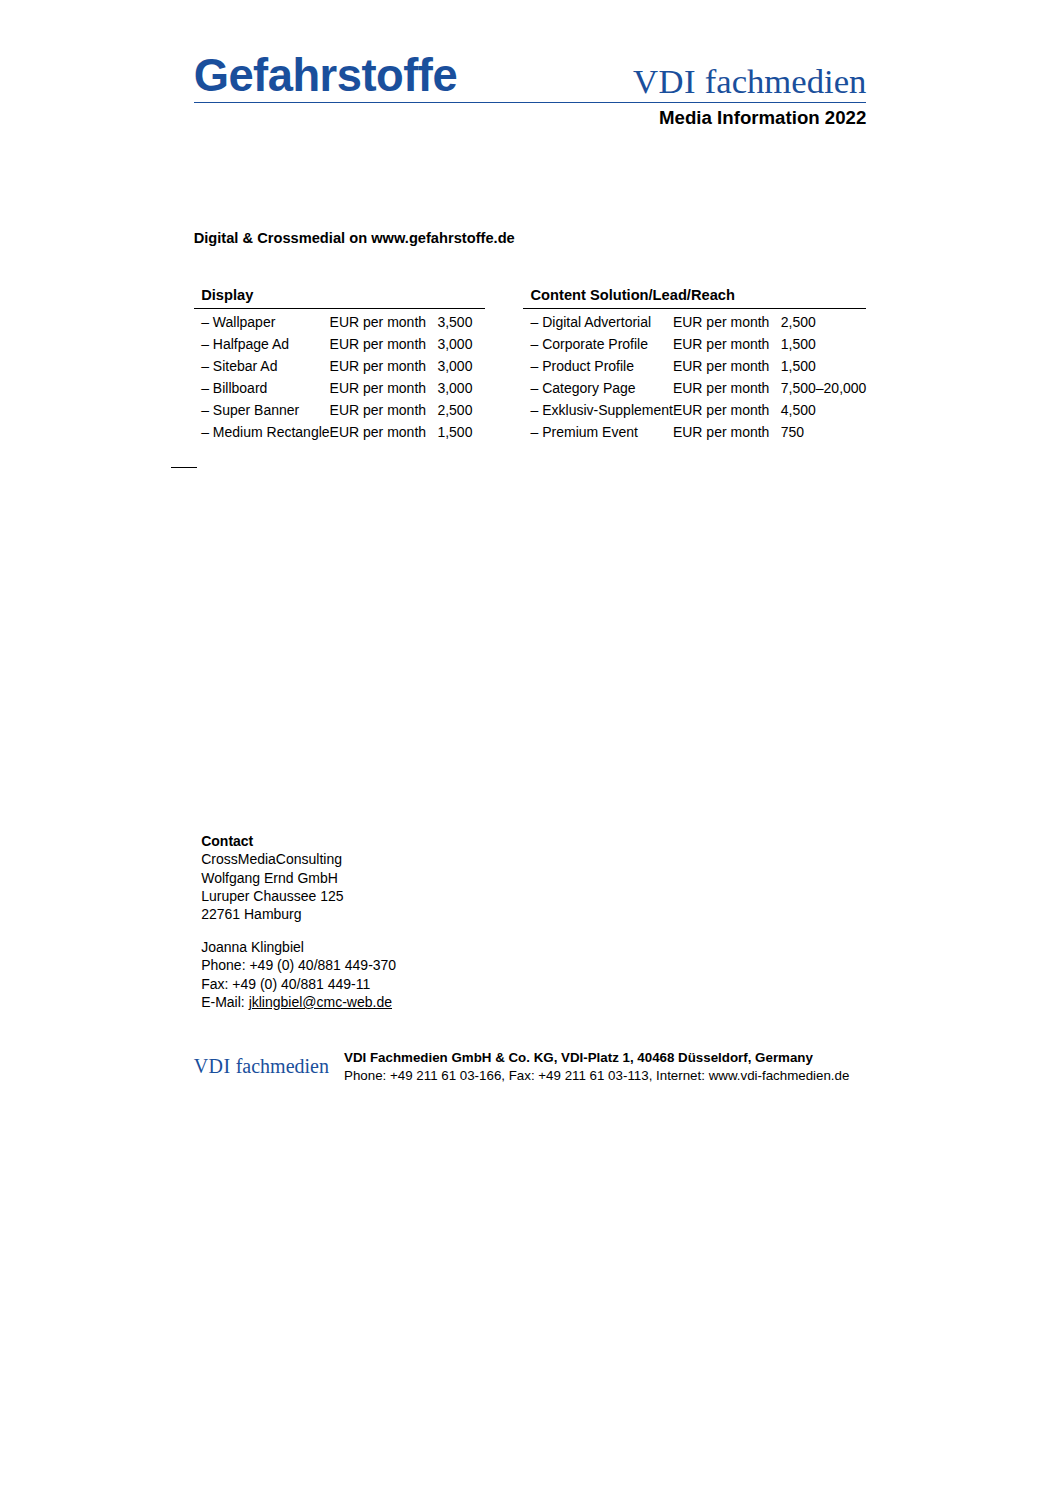Gefahrstoffe
VDI fachmedien
Media Information 2022
Digital & Crossmedial on www.gefahrstoffe.de
Display
| – Wallpaper | EUR per month | 3,500 |
| – Halfpage Ad | EUR per month | 3,000 |
| – Sitebar Ad | EUR per month | 3,000 |
| – Billboard | EUR per month | 3,000 |
| – Super Banner | EUR per month | 2,500 |
| – Medium Rectangle | EUR per month | 1,500 |
Content Solution/Lead/Reach
| – Digital Advertorial | EUR per month | 2,500 |
| – Corporate Profile | EUR per month | 1,500 |
| – Product Profile | EUR per month | 1,500 |
| – Category Page | EUR per month | 7,500–20,000 |
| – Exklusiv-Supplement | EUR per month | 4,500 |
| – Premium Event | EUR per month | 750 |
Contact
CrossMediaConsulting
Wolfgang Ernd GmbH
Luruper Chaussee 125
22761 Hamburg
Joanna Klingbiel
Phone: +49 (0) 40/881 449-370
Fax: +49 (0) 40/881 449-11
E-Mail: jklingbiel@cmc-web.de
VDI fachmedien
VDI Fachmedien GmbH & Co. KG, VDI-Platz 1, 40468 Düsseldorf, Germany
Phone: +49 211 61 03-166, Fax: +49 211 61 03-113, Internet: www.vdi-fachmedien.de